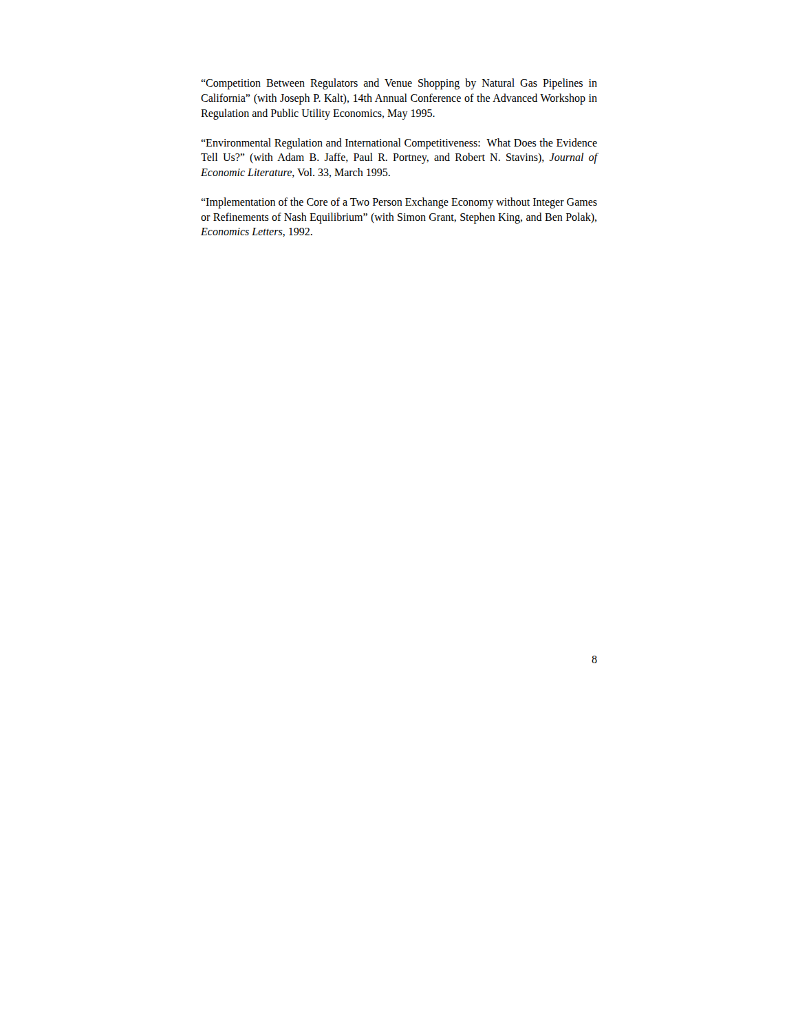“Competition Between Regulators and Venue Shopping by Natural Gas Pipelines in California” (with Joseph P. Kalt), 14th Annual Conference of the Advanced Workshop in Regulation and Public Utility Economics, May 1995.
“Environmental Regulation and International Competitiveness: What Does the Evidence Tell Us?” (with Adam B. Jaffe, Paul R. Portney, and Robert N. Stavins), Journal of Economic Literature, Vol. 33, March 1995.
“Implementation of the Core of a Two Person Exchange Economy without Integer Games or Refinements of Nash Equilibrium” (with Simon Grant, Stephen King, and Ben Polak), Economics Letters, 1992.
8